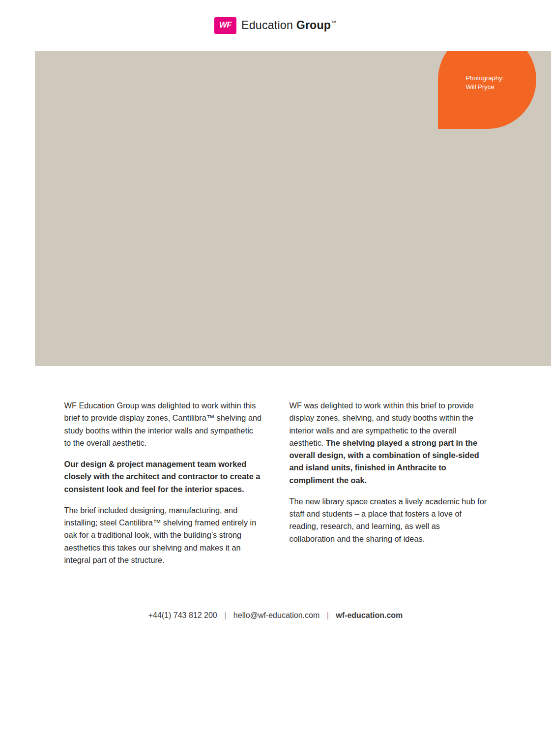WF Education Group™
Photography:
Will Pryce
WF Education Group was delighted to work within this brief to provide display zones, Cantilibra™ shelving and study booths within the interior walls and sympathetic to the overall aesthetic.
Our design & project management team worked closely with the architect and contractor to create a consistent look and feel for the interior spaces.
The brief included designing, manufacturing, and installing; steel Cantilibra™ shelving framed entirely in oak for a traditional look, with the building’s strong aesthetics this takes our shelving and makes it an integral part of the structure.
WF was delighted to work within this brief to provide display zones, shelving, and study booths within the interior walls and are sympathetic to the overall aesthetic. The shelving played a strong part in the overall design, with a combination of single-sided and island units, finished in Anthracite to compliment the oak.
The new library space creates a lively academic hub for staff and students – a place that fosters a love of reading, research, and learning, as well as collaboration and the sharing of ideas.
+44(1) 743 812 200 | hello@wf-education.com | wf-education.com